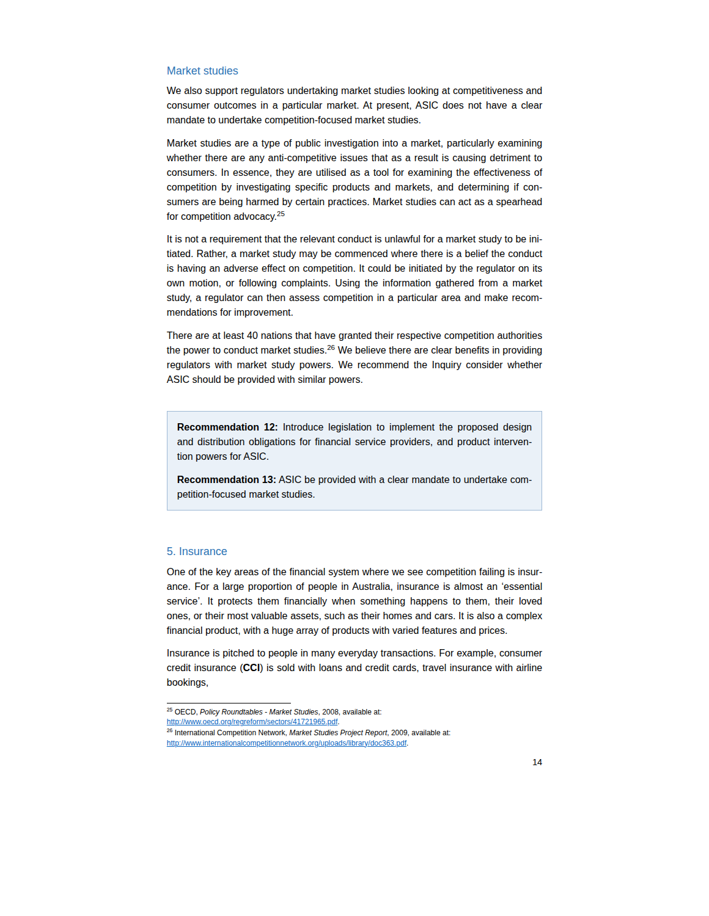Market studies
We also support regulators undertaking market studies looking at competitiveness and consumer outcomes in a particular market. At present, ASIC does not have a clear mandate to undertake competition-focused market studies.
Market studies are a type of public investigation into a market, particularly examining whether there are any anti-competitive issues that as a result is causing detriment to consumers. In essence, they are utilised as a tool for examining the effectiveness of competition by investigating specific products and markets, and determining if consumers are being harmed by certain practices. Market studies can act as a spearhead for competition advocacy.25
It is not a requirement that the relevant conduct is unlawful for a market study to be initiated. Rather, a market study may be commenced where there is a belief the conduct is having an adverse effect on competition. It could be initiated by the regulator on its own motion, or following complaints. Using the information gathered from a market study, a regulator can then assess competition in a particular area and make recommendations for improvement.
There are at least 40 nations that have granted their respective competition authorities the power to conduct market studies.26 We believe there are clear benefits in providing regulators with market study powers. We recommend the Inquiry consider whether ASIC should be provided with similar powers.
Recommendation 12: Introduce legislation to implement the proposed design and distribution obligations for financial service providers, and product intervention powers for ASIC.
Recommendation 13: ASIC be provided with a clear mandate to undertake competition-focused market studies.
5. Insurance
One of the key areas of the financial system where we see competition failing is insurance. For a large proportion of people in Australia, insurance is almost an ‘essential service’. It protects them financially when something happens to them, their loved ones, or their most valuable assets, such as their homes and cars. It is also a complex financial product, with a huge array of products with varied features and prices.
Insurance is pitched to people in many everyday transactions. For example, consumer credit insurance (CCI) is sold with loans and credit cards, travel insurance with airline bookings,
25 OECD, Policy Roundtables - Market Studies, 2008, available at:
http://www.oecd.org/regreform/sectors/41721965.pdf.
26 International Competition Network, Market Studies Project Report, 2009, available at:
http://www.internationalcompetitionnetwork.org/uploads/library/doc363.pdf.
14